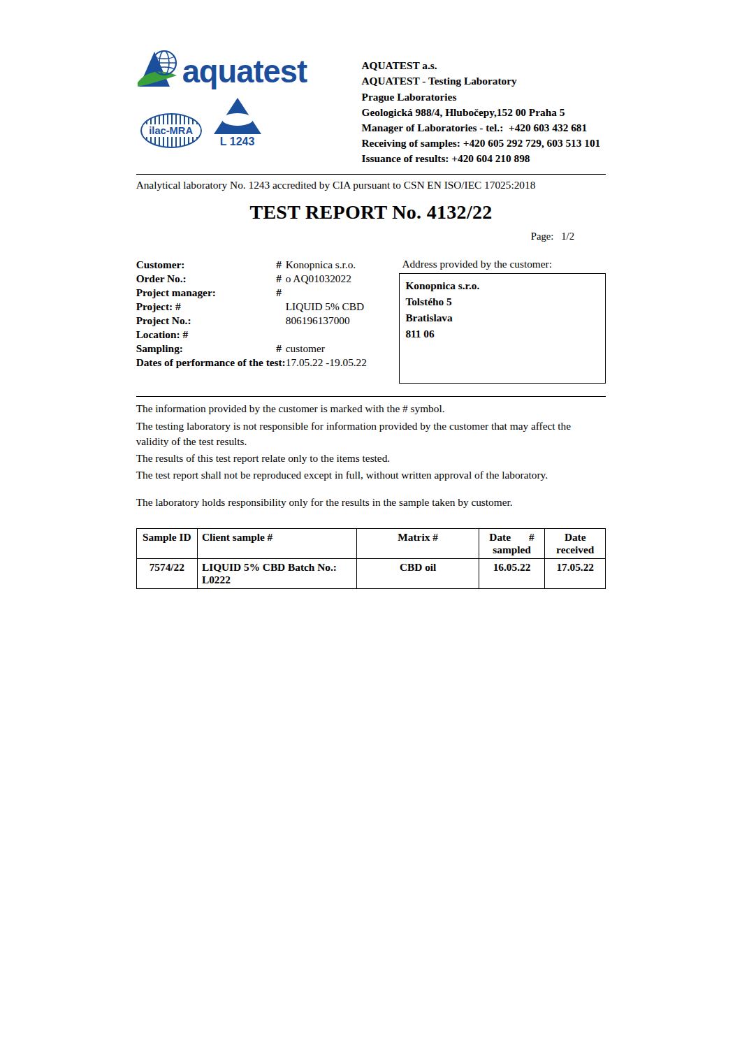aquatest
ilac-MRA
L 1243
AQUATEST a.s.
AQUATEST - Testing Laboratory
Prague Laboratories
Geologická 988/4, Hlubočepy,152 00 Praha 5
Manager of Laboratories - tel.: +420 603 432 681
Receiving of samples: +420 605 292 729, 603 513 101
Issuance of results: +420 604 210 898
Analytical laboratory No. 1243 accredited by CIA pursuant to CSN EN ISO/IEC 17025:2018
TEST REPORT No. 4132/22
Page: 1/2
| Customer: | # | Konopnica s.r.o. |
| Order No.: | # | o AQ01032022 |
| Project manager: | # | |
| Project: # | | LIQUID 5% CBD |
| Project No.: | | 806196137000 |
| Location: # | | |
| Sampling: | # | customer |
| Dates of performance of the test: | 17.05.22 -19.05.22 |
Address provided by the customer:
Konopnica s.r.o.
Tolstého 5
Bratislava
811 06
The information provided by the customer is marked with the # symbol.
The testing laboratory is not responsible for information provided by the customer that may affect the validity of the test results.
The results of this test report relate only to the items tested.
The test report shall not be reproduced except in full, without written approval of the laboratory.
The laboratory holds responsibility only for the results in the sample taken by customer.
| Sample ID | Client sample # | Matrix # | Date # sampled | Date received |
| --- | --- | --- | --- | --- |
| 7574/22 | LIQUID 5% CBD Batch No.: L0222 | CBD oil | 16.05.22 | 17.05.22 |